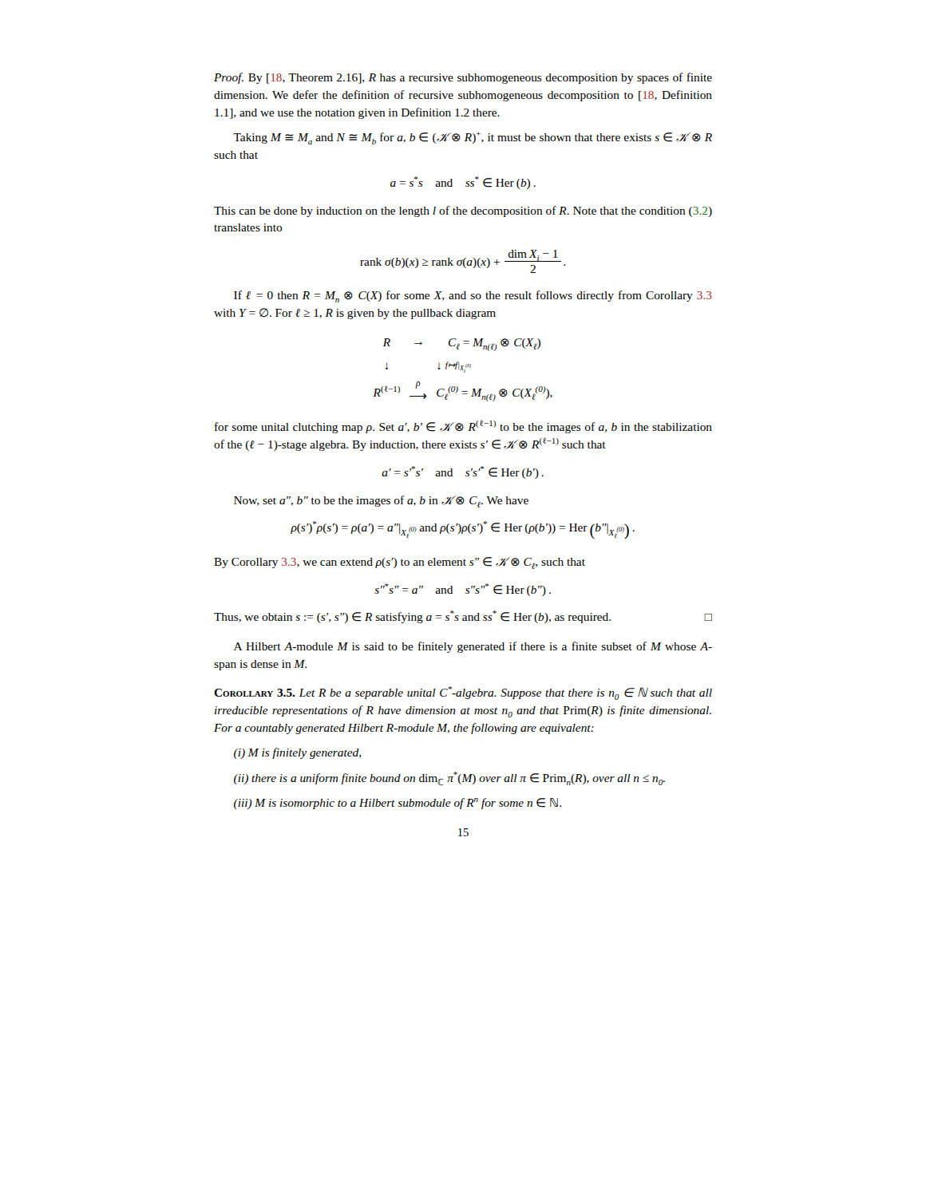Proof. By [18, Theorem 2.16], R has a recursive subhomogeneous decomposition by spaces of finite dimension. We defer the definition of recursive subhomogeneous decomposition to [18, Definition 1.1], and we use the notation given in Definition 1.2 there.
Taking M ≅ Ma and N ≅ Mb for a, b ∈ (𝒦 ⊗ R)+, it must be shown that there exists s ∈ 𝒦 ⊗ R such that
a = s*s and ss* ∈ Her (b) .
This can be done by induction on the length l of the decomposition of R. Note that the condition (3.2) translates into
rank σ(b)(x) ≥ rank σ(a)(x) + dim Xi − 12.
If ℓ = 0 then R = Mn ⊗ C(X) for some X, and so the result follows directly from Corollary 3.3 with Y = ∅. For ℓ ≥ 1, R is given by the pullback diagram
| R | → | C ℓ = M n(ℓ) ⊗ C ( X ℓ ) |
| ↓ | | ↓ f↦f/ X ℓ (0) |
| R (ℓ−1) | ρ ⟶ | C ℓ (0) = M n(ℓ) ⊗ C ( X ℓ (0) ), |
for some unital clutching map ρ. Set a′, b′ ∈ 𝒦 ⊗ R(ℓ−1) to be the images of a, b in the stabilization of the (ℓ − 1)-stage algebra. By induction, there exists s′ ∈ 𝒦 ⊗ R(ℓ−1) such that
a′ = s′*s′ and s′s′* ∈ Her (b′) .
Now, set a″, b″ to be the images of a, b in 𝒦 ⊗ Cℓ. We have
ρ(s′)*ρ(s′) = ρ(a′) = a″|Xℓ(0) and ρ(s′)ρ(s′)* ∈ Her (ρ(b′)) = Her (b″|Xℓ(0)) .
By Corollary 3.3, we can extend ρ(s′) to an element s″ ∈ 𝒦 ⊗ Cℓ, such that
s″*s″ = a″ and s″s″* ∈ Her (b″) .
Thus, we obtain s := (s′, s″) ∈ R satisfying a = s*s and ss* ∈ Her (b), as required. □
A Hilbert A-module M is said to be finitely generated if there is a finite subset of M whose A-span is dense in M.
Corollary 3.5. Let R be a separable unital C*-algebra. Suppose that there is n0 ∈ ℕ such that all irreducible representations of R have dimension at most n0 and that Prim(R) is finite dimensional. For a countably generated Hilbert R-module M, the following are equivalent:
(i) M is finitely generated,
(ii) there is a uniform finite bound on dimℂ π*(M) over all π ∈ Primn(R), over all n ≤ n0.
(iii) M is isomorphic to a Hilbert submodule of Rn for some n ∈ ℕ.
15